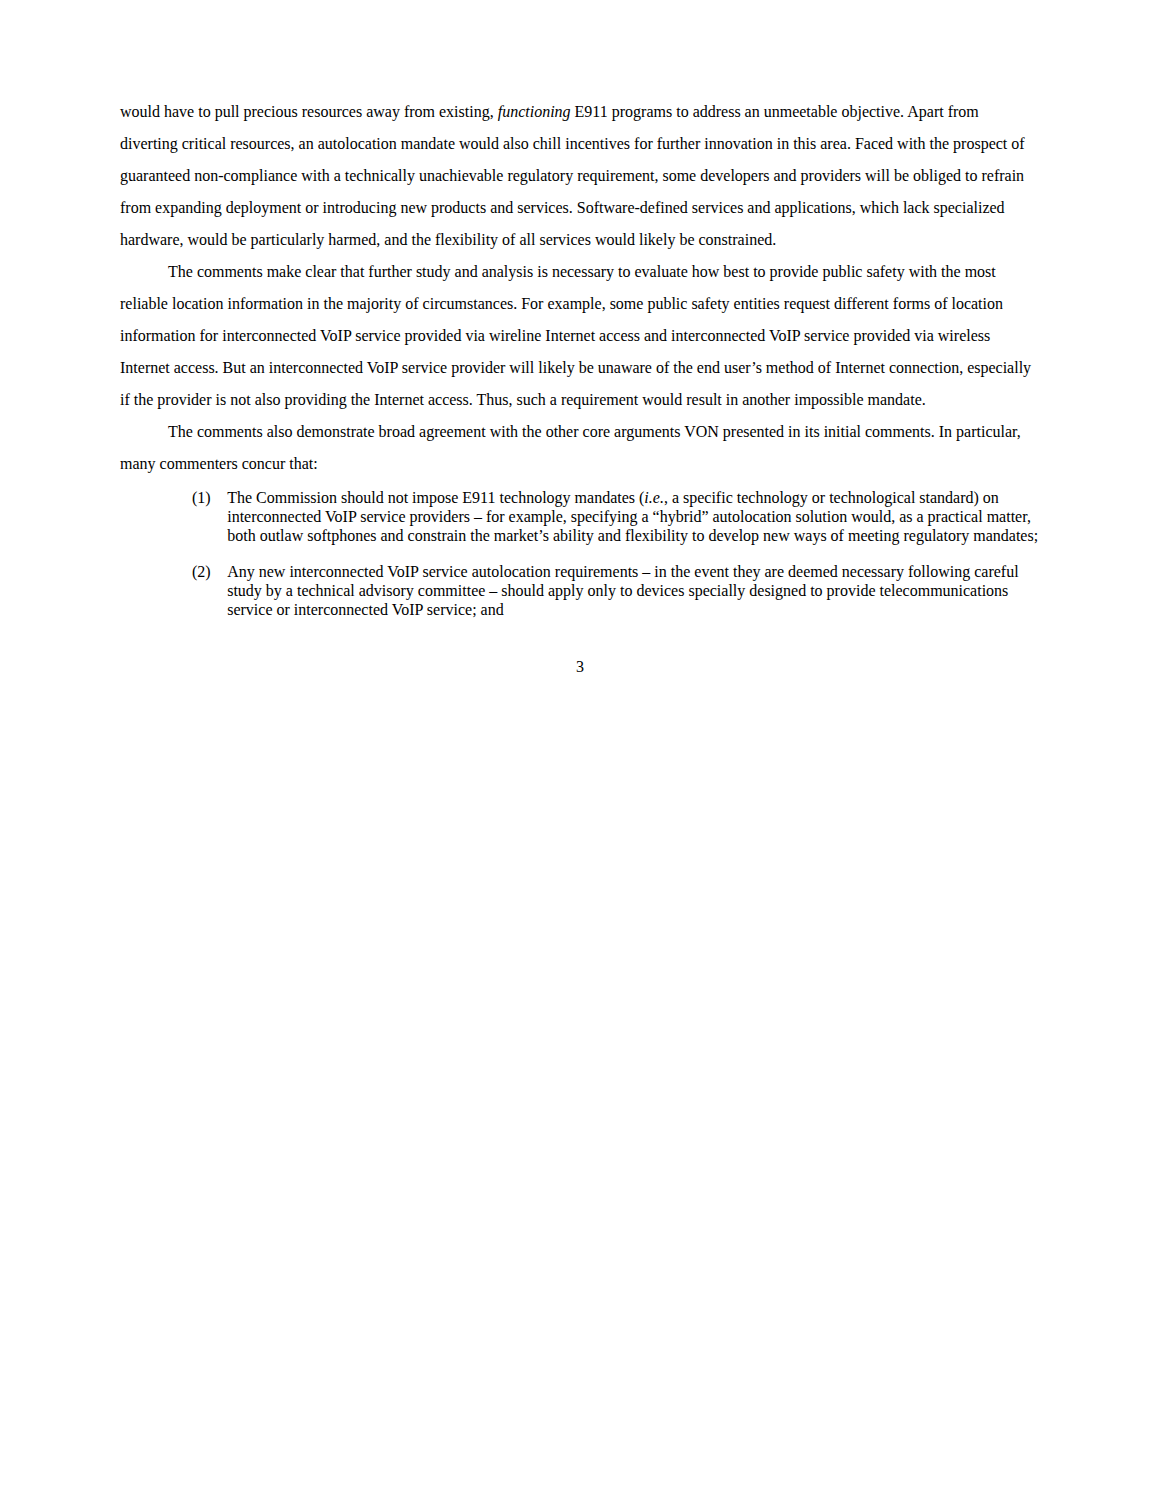would have to pull precious resources away from existing, functioning E911 programs to address an unmeetable objective. Apart from diverting critical resources, an autolocation mandate would also chill incentives for further innovation in this area. Faced with the prospect of guaranteed non-compliance with a technically unachievable regulatory requirement, some developers and providers will be obliged to refrain from expanding deployment or introducing new products and services. Software-defined services and applications, which lack specialized hardware, would be particularly harmed, and the flexibility of all services would likely be constrained.
The comments make clear that further study and analysis is necessary to evaluate how best to provide public safety with the most reliable location information in the majority of circumstances. For example, some public safety entities request different forms of location information for interconnected VoIP service provided via wireline Internet access and interconnected VoIP service provided via wireless Internet access. But an interconnected VoIP service provider will likely be unaware of the end user’s method of Internet connection, especially if the provider is not also providing the Internet access. Thus, such a requirement would result in another impossible mandate.
The comments also demonstrate broad agreement with the other core arguments VON presented in its initial comments. In particular, many commenters concur that:
(1) The Commission should not impose E911 technology mandates (i.e., a specific technology or technological standard) on interconnected VoIP service providers – for example, specifying a “hybrid” autolocation solution would, as a practical matter, both outlaw softphones and constrain the market’s ability and flexibility to develop new ways of meeting regulatory mandates;
(2) Any new interconnected VoIP service autolocation requirements – in the event they are deemed necessary following careful study by a technical advisory committee – should apply only to devices specially designed to provide telecommunications service or interconnected VoIP service; and
3